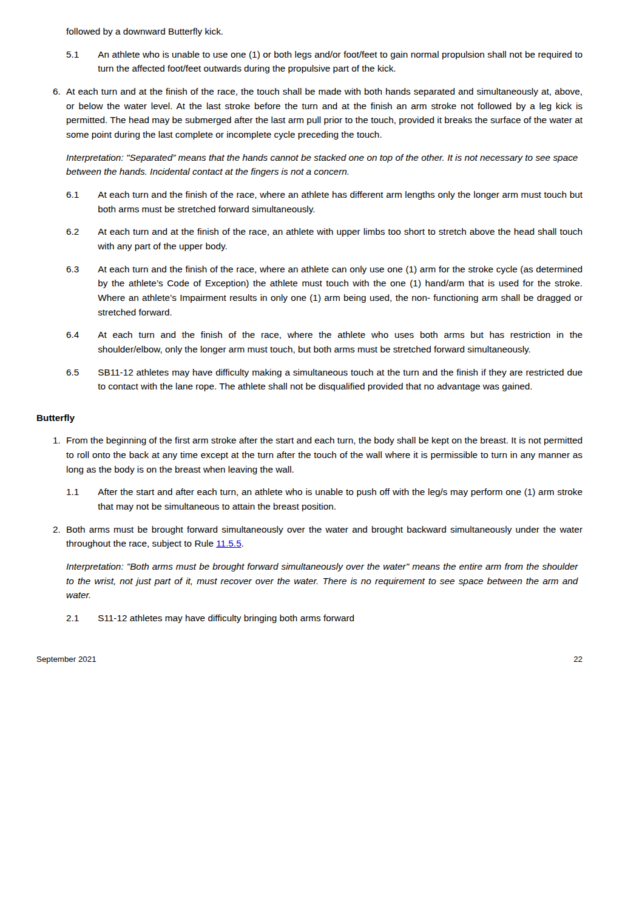followed by a downward Butterfly kick.
5.1 An athlete who is unable to use one (1) or both legs and/or foot/feet to gain normal propulsion shall not be required to turn the affected foot/feet outwards during the propulsive part of the kick.
6. At each turn and at the finish of the race, the touch shall be made with both hands separated and simultaneously at, above, or below the water level. At the last stroke before the turn and at the finish an arm stroke not followed by a leg kick is permitted. The head may be submerged after the last arm pull prior to the touch, provided it breaks the surface of the water at some point during the last complete or incomplete cycle preceding the touch.
Interpretation: "Separated” means that the hands cannot be stacked one on top of the other. It is not necessary to see space between the hands. Incidental contact at the fingers is not a concern.
6.1 At each turn and the finish of the race, where an athlete has different arm lengths only the longer arm must touch but both arms must be stretched forward simultaneously.
6.2 At each turn and at the finish of the race, an athlete with upper limbs too short to stretch above the head shall touch with any part of the upper body.
6.3 At each turn and the finish of the race, where an athlete can only use one (1) arm for the stroke cycle (as determined by the athlete’s Code of Exception) the athlete must touch with the one (1) hand/arm that is used for the stroke. Where an athlete’s Impairment results in only one (1) arm being used, the non- functioning arm shall be dragged or stretched forward.
6.4 At each turn and the finish of the race, where the athlete who uses both arms but has restriction in the shoulder/elbow, only the longer arm must touch, but both arms must be stretched forward simultaneously.
6.5 SB11-12 athletes may have difficulty making a simultaneous touch at the turn and the finish if they are restricted due to contact with the lane rope. The athlete shall not be disqualified provided that no advantage was gained.
Butterfly
1. From the beginning of the first arm stroke after the start and each turn, the body shall be kept on the breast. It is not permitted to roll onto the back at any time except at the turn after the touch of the wall where it is permissible to turn in any manner as long as the body is on the breast when leaving the wall.
1.1 After the start and after each turn, an athlete who is unable to push off with the leg/s may perform one (1) arm stroke that may not be simultaneous to attain the breast position.
2. Both arms must be brought forward simultaneously over the water and brought backward simultaneously under the water throughout the race, subject to Rule 11.5.5.
Interpretation: "Both arms must be brought forward simultaneously over the water" means the entire arm from the shoulder to the wrist, not just part of it, must recover over the water. There is no requirement to see space between the arm and water.
2.1 S11-12 athletes may have difficulty bringing both arms forward
September 2021 22